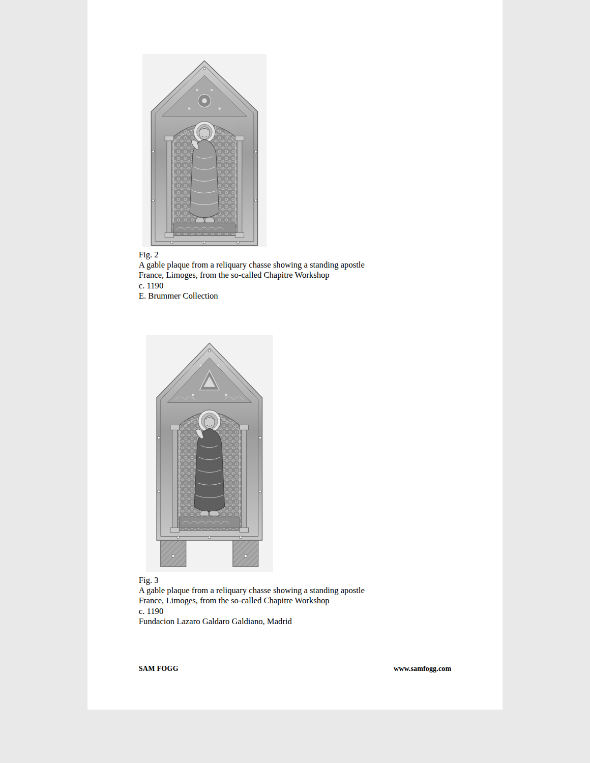Fig. 2 A gable plaque from a reliquary chasse showing a standing apostle France, Limoges, from the so-called Chapitre Workshop c. 1190 E. Brummer Collection
Fig. 3 A gable plaque from a reliquary chasse showing a standing apostle France, Limoges, from the so-called Chapitre Workshop c. 1190 Fundacion Lazaro Galdaro Galdiano, Madrid
SAM FOGG www.samfogg.com